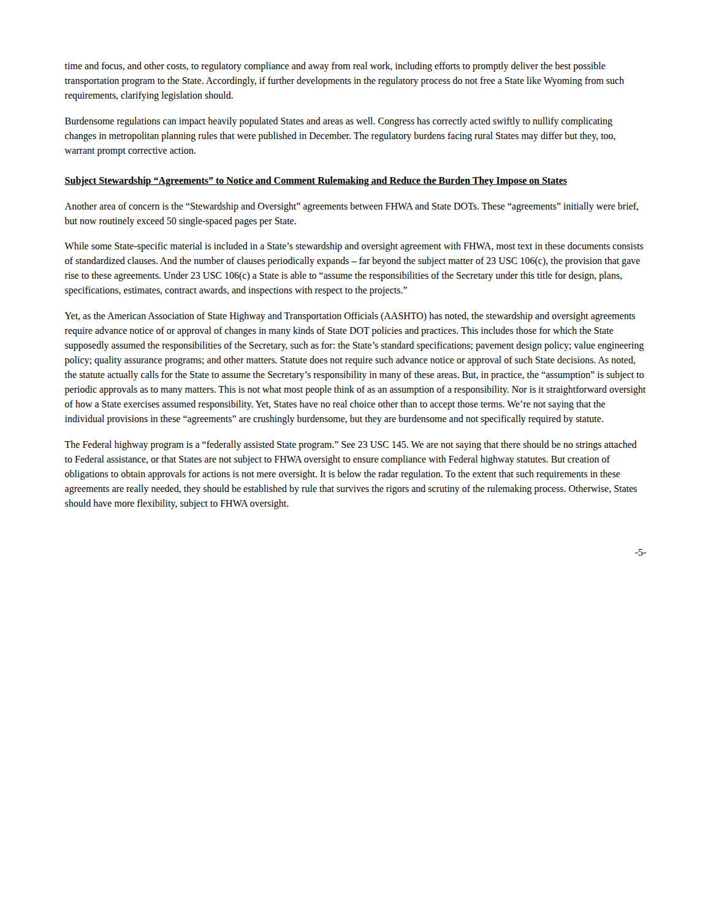time and focus, and other costs, to regulatory compliance and away from real work, including efforts to promptly deliver the best possible transportation program to the State. Accordingly, if further developments in the regulatory process do not free a State like Wyoming from such requirements, clarifying legislation should.
Burdensome regulations can impact heavily populated States and areas as well. Congress has correctly acted swiftly to nullify complicating changes in metropolitan planning rules that were published in December. The regulatory burdens facing rural States may differ but they, too, warrant prompt corrective action.
Subject Stewardship “Agreements” to Notice and Comment Rulemaking and Reduce the Burden They Impose on States
Another area of concern is the “Stewardship and Oversight” agreements between FHWA and State DOTs. These “agreements” initially were brief, but now routinely exceed 50 single-spaced pages per State.
While some State-specific material is included in a State’s stewardship and oversight agreement with FHWA, most text in these documents consists of standardized clauses. And the number of clauses periodically expands – far beyond the subject matter of 23 USC 106(c), the provision that gave rise to these agreements. Under 23 USC 106(c) a State is able to “assume the responsibilities of the Secretary under this title for design, plans, specifications, estimates, contract awards, and inspections with respect to the projects.”
Yet, as the American Association of State Highway and Transportation Officials (AASHTO) has noted, the stewardship and oversight agreements require advance notice of or approval of changes in many kinds of State DOT policies and practices. This includes those for which the State supposedly assumed the responsibilities of the Secretary, such as for: the State’s standard specifications; pavement design policy; value engineering policy; quality assurance programs; and other matters. Statute does not require such advance notice or approval of such State decisions. As noted, the statute actually calls for the State to assume the Secretary’s responsibility in many of these areas. But, in practice, the “assumption” is subject to periodic approvals as to many matters. This is not what most people think of as an assumption of a responsibility. Nor is it straightforward oversight of how a State exercises assumed responsibility. Yet, States have no real choice other than to accept those terms. We’re not saying that the individual provisions in these “agreements” are crushingly burdensome, but they are burdensome and not specifically required by statute.
The Federal highway program is a “federally assisted State program.” See 23 USC 145. We are not saying that there should be no strings attached to Federal assistance, or that States are not subject to FHWA oversight to ensure compliance with Federal highway statutes. But creation of obligations to obtain approvals for actions is not mere oversight. It is below the radar regulation. To the extent that such requirements in these agreements are really needed, they should be established by rule that survives the rigors and scrutiny of the rulemaking process. Otherwise, States should have more flexibility, subject to FHWA oversight.
-5-